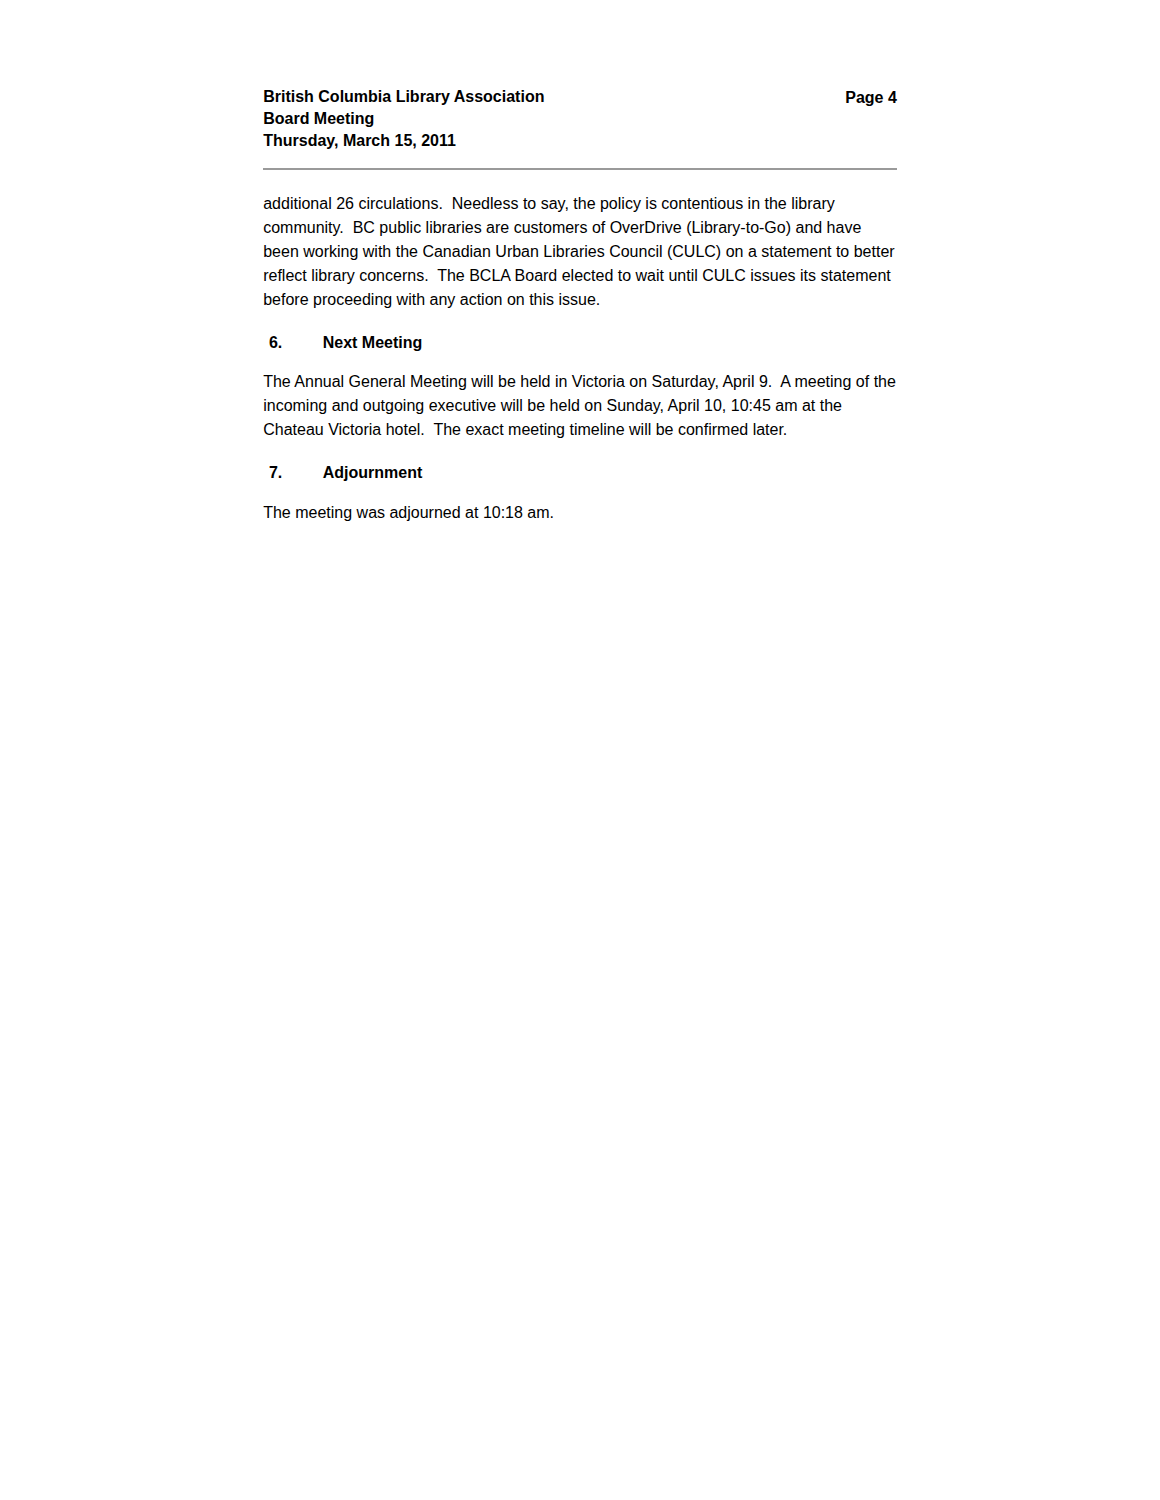Page 4
British Columbia Library Association
Board Meeting
Thursday, March 15, 2011
additional 26 circulations. Needless to say, the policy is contentious in the library community. BC public libraries are customers of OverDrive (Library-to-Go) and have been working with the Canadian Urban Libraries Council (CULC) on a statement to better reflect library concerns. The BCLA Board elected to wait until CULC issues its statement before proceeding with any action on this issue.
6. Next Meeting
The Annual General Meeting will be held in Victoria on Saturday, April 9. A meeting of the incoming and outgoing executive will be held on Sunday, April 10, 10:45 am at the Chateau Victoria hotel. The exact meeting timeline will be confirmed later.
7. Adjournment
The meeting was adjourned at 10:18 am.